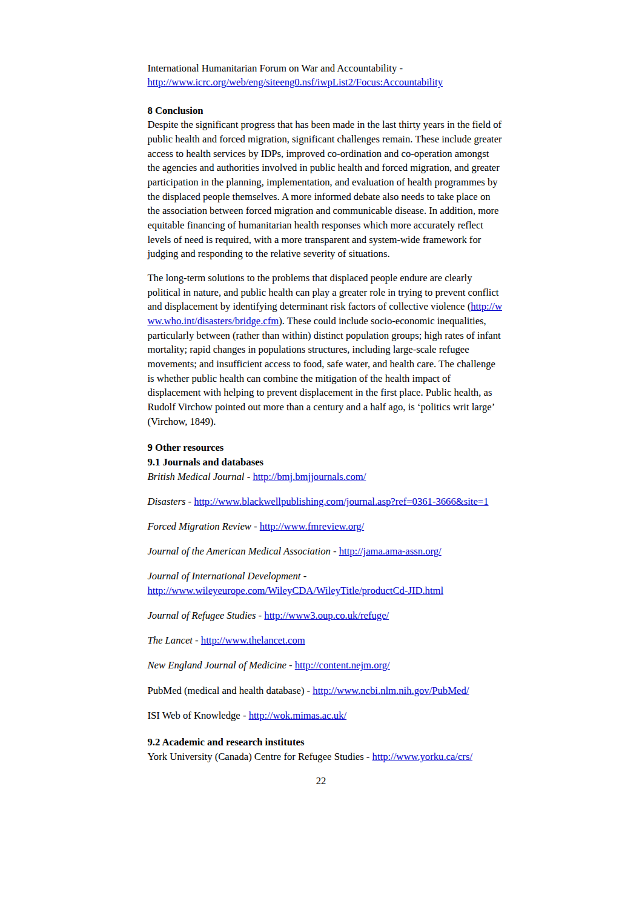International Humanitarian Forum on War and Accountability -
http://www.icrc.org/web/eng/siteeng0.nsf/iwpList2/Focus:Accountability
8 Conclusion
Despite the significant progress that has been made in the last thirty years in the field of public health and forced migration, significant challenges remain. These include greater access to health services by IDPs, improved co-ordination and co-operation amongst the agencies and authorities involved in public health and forced migration, and greater participation in the planning, implementation, and evaluation of health programmes by the displaced people themselves. A more informed debate also needs to take place on the association between forced migration and communicable disease. In addition, more equitable financing of humanitarian health responses which more accurately reflect levels of need is required, with a more transparent and system-wide framework for judging and responding to the relative severity of situations.
The long-term solutions to the problems that displaced people endure are clearly political in nature, and public health can play a greater role in trying to prevent conflict and displacement by identifying determinant risk factors of collective violence (http://www.who.int/disasters/bridge.cfm). These could include socio-economic inequalities, particularly between (rather than within) distinct population groups; high rates of infant mortality; rapid changes in populations structures, including large-scale refugee movements; and insufficient access to food, safe water, and health care. The challenge is whether public health can combine the mitigation of the health impact of displacement with helping to prevent displacement in the first place. Public health, as Rudolf Virchow pointed out more than a century and a half ago, is ‘politics writ large’ (Virchow, 1849).
9 Other resources
9.1 Journals and databases
British Medical Journal - http://bmj.bmjjournals.com/
Disasters - http://www.blackwellpublishing.com/journal.asp?ref=0361-3666&site=1
Forced Migration Review - http://www.fmreview.org/
Journal of the American Medical Association - http://jama.ama-assn.org/
Journal of International Development -
http://www.wileyeurope.com/WileyCDA/WileyTitle/productCd-JID.html
Journal of Refugee Studies - http://www3.oup.co.uk/refuge/
The Lancet - http://www.thelancet.com
New England Journal of Medicine - http://content.nejm.org/
PubMed (medical and health database) - http://www.ncbi.nlm.nih.gov/PubMed/
ISI Web of Knowledge - http://wok.mimas.ac.uk/
9.2 Academic and research institutes
York University (Canada) Centre for Refugee Studies - http://www.yorku.ca/crs/
22